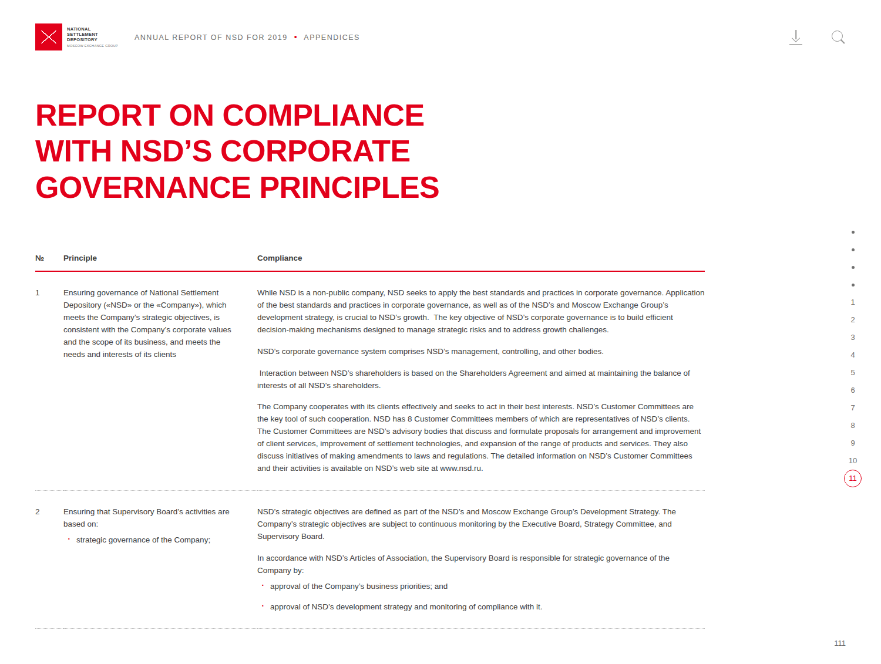NATIONAL
SETTLEMENT
DEPOSITORY MOSCOW EXCHANGE GROUP
ANNUAL REPORT OF NSD FOR 2019 • APPENDICES
Report on compliance
with NSD’s corporate
governance principles
| № | Principle | Compliance |
| --- | --- | --- |
| 1 | Ensuring governance of National Settlement Depository («NSD» or the «Company»), which meets the Company’s strategic objectives, is consistent with the Company’s corporate values and the scope of its business, and meets the needs and interests of its clients | While NSD is a non-public company, NSD seeks to apply the best standards and practices in corporate governance. Application of the best standards and practices in corporate governance, as well as of the NSD’s and Moscow Exchange Group’s development strategy, is crucial to NSD’s growth. The key objective of NSD’s corporate governance is to build efficient decision-making mechanisms designed to manage strategic risks and to address growth challenges. NSD’s corporate governance system comprises NSD’s management, controlling, and other bodies. Interaction between NSD’s shareholders is based on the Shareholders Agreement and aimed at maintaining the balance of interests of all NSD’s shareholders. The Company cooperates with its clients effectively and seeks to act in their best interests. NSD’s Customer Committees are the key tool of such cooperation. NSD has 8 Customer Committees members of which are representatives of NSD’s clients. The Customer Committees are NSD’s advisory bodies that discuss and formulate proposals for arrangement and improvement of client services, improvement of settlement technologies, and expansion of the range of products and services. They also discuss initiatives of making amendments to laws and regulations. The detailed information on NSD’s Customer Committees and their activities is available on NSD’s web site at www.nsd.ru . |
| 2 | Ensuring that Supervisory Board’s activities are based on: strategic governance of the Company; | NSD’s strategic objectives are defined as part of the NSD’s and Moscow Exchange Group’s Development Strategy. The Company’s strategic objectives are subject to continuous monitoring by the Executive Board, Strategy Committee, and Supervisory Board. In accordance with NSD’s Articles of Association, the Supervisory Board is responsible for strategic governance of the Company by: approval of the Company’s business priorities; and approval of NSD’s development strategy and monitoring of compliance with it. |
1
2
3
4
5
6
7
8
9
10
11
111